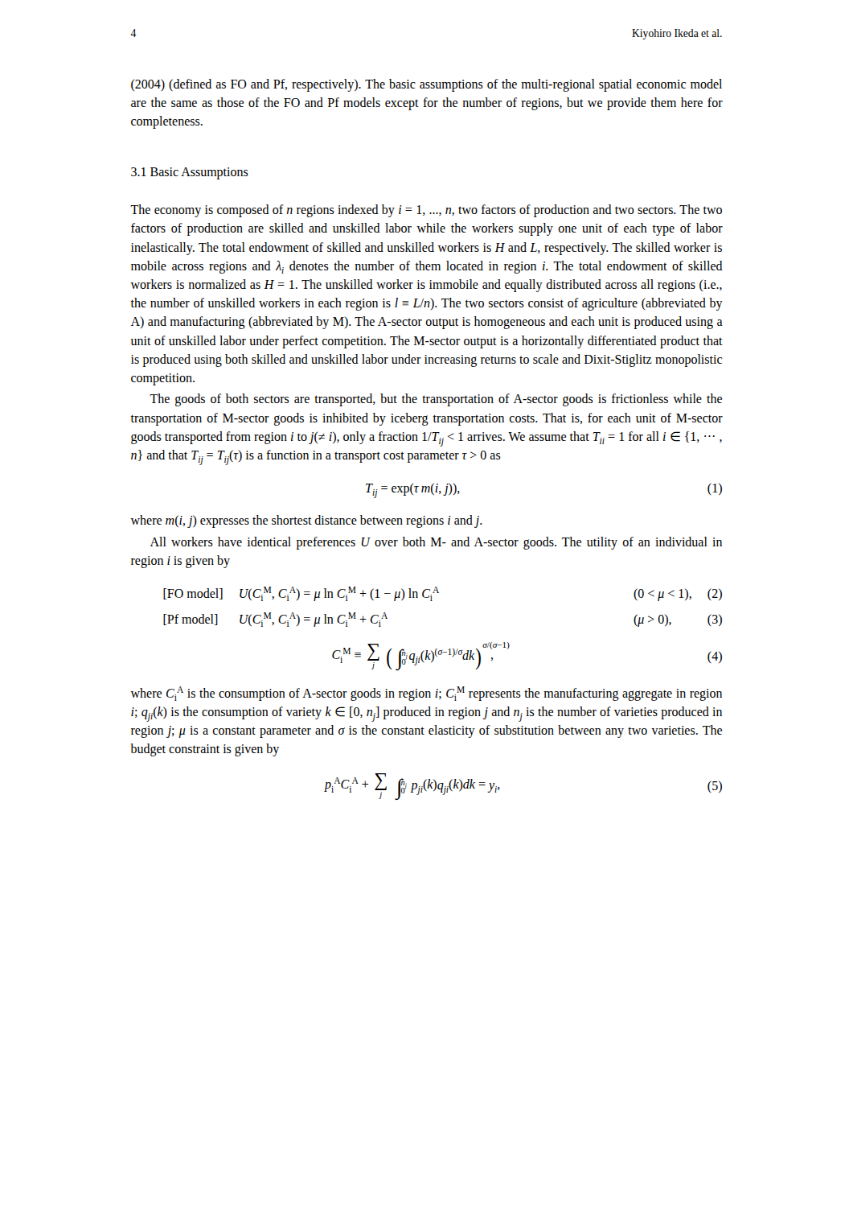4 Kiyohiro Ikeda et al.
(2004) (defined as FO and Pf, respectively). The basic assumptions of the multi-regional spatial economic model are the same as those of the FO and Pf models except for the number of regions, but we provide them here for completeness.
3.1 Basic Assumptions
The economy is composed of n regions indexed by i = 1, ..., n, two factors of production and two sectors. The two factors of production are skilled and unskilled labor while the workers supply one unit of each type of labor inelastically. The total endowment of skilled and unskilled workers is H and L, respectively. The skilled worker is mobile across regions and λi denotes the number of them located in region i. The total endowment of skilled workers is normalized as H = 1. The unskilled worker is immobile and equally distributed across all regions (i.e., the number of unskilled workers in each region is l ≡ L/n). The two sectors consist of agriculture (abbreviated by A) and manufacturing (abbreviated by M). The A-sector output is homogeneous and each unit is produced using a unit of unskilled labor under perfect competition. The M-sector output is a horizontally differentiated product that is produced using both skilled and unskilled labor under increasing returns to scale and Dixit-Stiglitz monopolistic competition.
The goods of both sectors are transported, but the transportation of A-sector goods is frictionless while the transportation of M-sector goods is inhibited by iceberg transportation costs. That is, for each unit of M-sector goods transported from region i to j(≠ i), only a fraction 1/Tij < 1 arrives. We assume that Tii = 1 for all i ∈ {1, ··· , n} and that Tij = Tij(τ) is a function in a transport cost parameter τ > 0 as
Tij = exp(τ m(i, j)),
(1)
where m(i, j) expresses the shortest distance between regions i and j.
All workers have identical preferences U over both M- and A-sector goods. The utility of an individual in region i is given by
[FO model]
U(CiM, CiA) = μ ln CiM + (1 − μ) ln CiA
(0 < μ < 1),
(2)
[Pf model]
U(CiM, CiA) = μ ln CiM + CiA
(μ > 0),
(3)
CiM ≡ ∑j (∫nj 0 qji(k)(σ−1)/σdk) σ/(σ−1) ,
(4)
where CiA is the consumption of A-sector goods in region i; CiM represents the manufacturing aggregate in region i; qji(k) is the consumption of variety k ∈ [0, nj] produced in region j and nj is the number of varieties produced in region j; μ is a constant parameter and σ is the constant elasticity of substitution between any two varieties. The budget constraint is given by
piACiA + ∑j ∫nj 0 pji(k)qji(k)dk = yi,
(5)